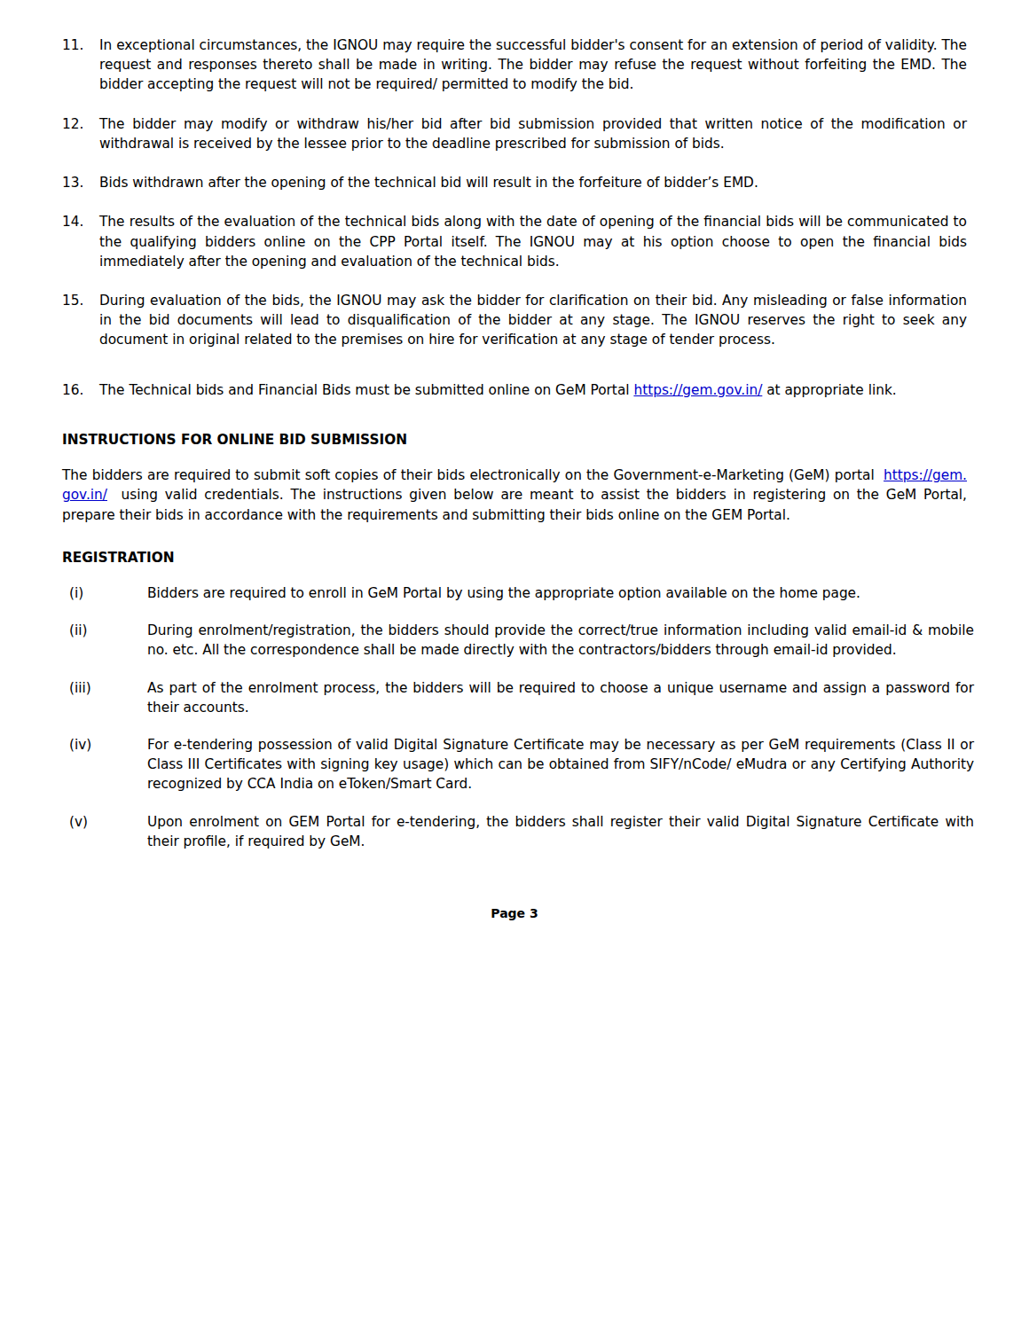In exceptional circumstances, the IGNOU may require the successful bidder's consent for an extension of period of validity. The request and responses thereto shall be made in writing. The bidder may refuse the request without forfeiting the EMD. The bidder accepting the request will not be required/ permitted to modify the bid.
The bidder may modify or withdraw his/her bid after bid submission provided that written notice of the modification or withdrawal is received by the lessee prior to the deadline prescribed for submission of bids.
Bids withdrawn after the opening of the technical bid will result in the forfeiture of bidder’s EMD.
The results of the evaluation of the technical bids along with the date of opening of the financial bids will be communicated to the qualifying bidders online on the CPP Portal itself. The IGNOU may at his option choose to open the financial bids immediately after the opening and evaluation of the technical bids.
During evaluation of the bids, the IGNOU may ask the bidder for clarification on their bid. Any misleading or false information in the bid documents will lead to disqualification of the bidder at any stage. The IGNOU reserves the right to seek any document in original related to the premises on hire for verification at any stage of tender process.
The Technical bids and Financial Bids must be submitted online on GeM Portal https://gem.gov.in/ at appropriate link.
INSTRUCTIONS FOR ONLINE BID SUBMISSION
The bidders are required to submit soft copies of their bids electronically on the Government-e-Marketing (GeM) portal https://gem.gov.in/ using valid credentials. The instructions given below are meant to assist the bidders in registering on the GeM Portal, prepare their bids in accordance with the requirements and submitting their bids online on the GEM Portal.
REGISTRATION
| (i) | Bidders are required to enroll in GeM Portal by using the appropriate option available on the home page. |
| (ii) | During enrolment/registration, the bidders should provide the correct/true information including valid email-id & mobile no. etc. All the correspondence shall be made directly with the contractors/bidders through email-id provided. |
| (iii) | As part of the enrolment process, the bidders will be required to choose a unique username and assign a password for their accounts. |
| (iv) | For e-tendering possession of valid Digital Signature Certificate may be necessary as per GeM requirements (Class II or Class III Certificates with signing key usage) which can be obtained from SIFY/nCode/ eMudra or any Certifying Authority recognized by CCA India on eToken/Smart Card. |
| (v) | Upon enrolment on GEM Portal for e-tendering, the bidders shall register their valid Digital Signature Certificate with their profile, if required by GeM. |
Page 3